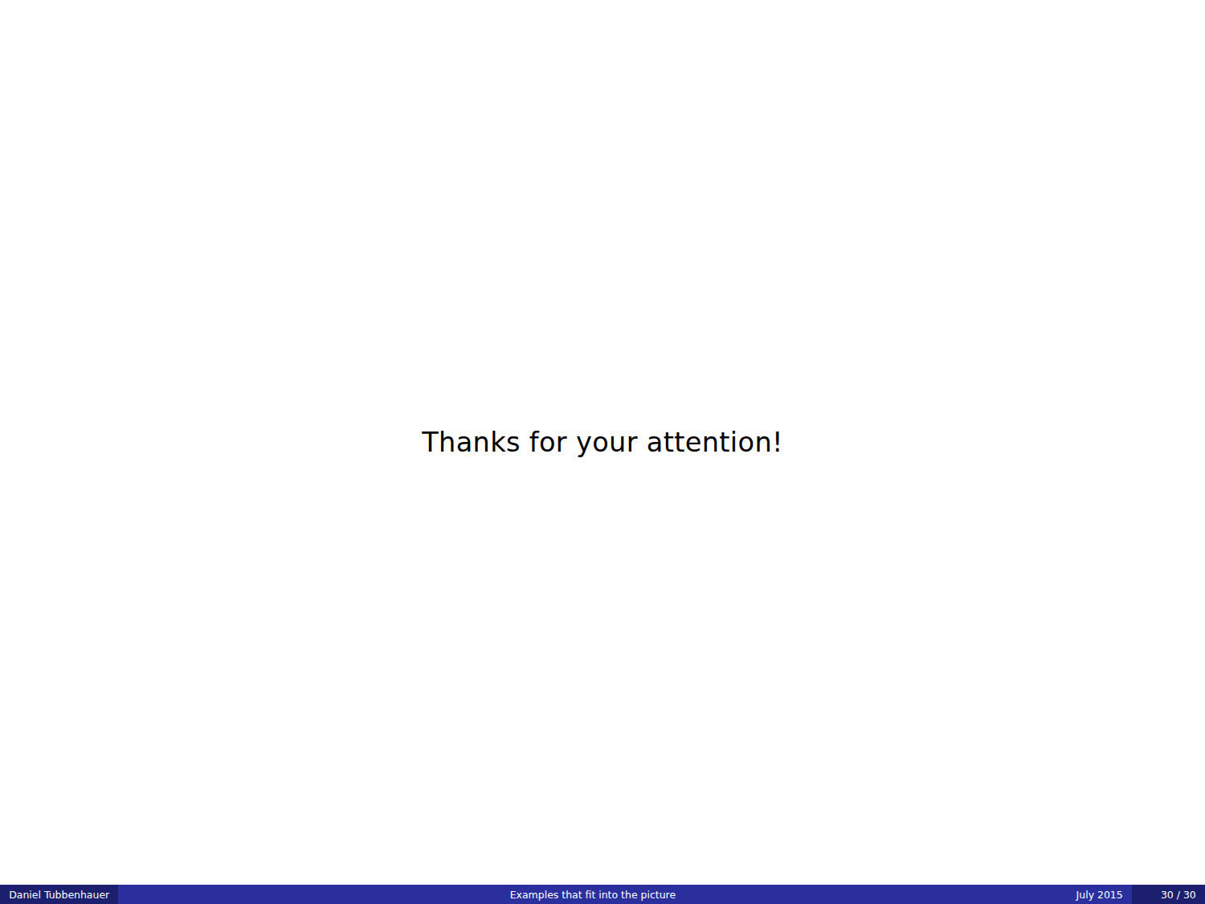Thanks for your attention!
Daniel Tubbenhauer
Examples that fit into the picture
July 2015
30 / 30